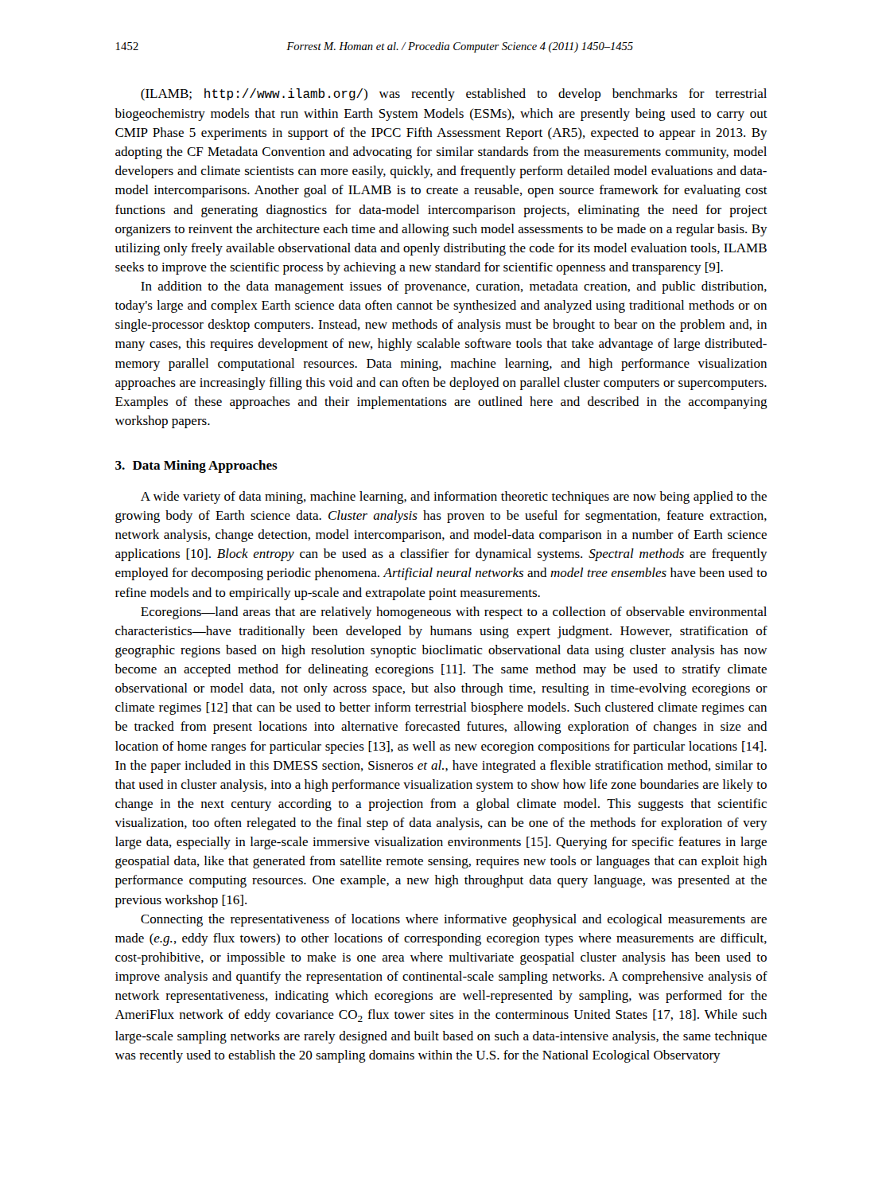1452 Forrest M. Homan et al. / Procedia Computer Science 4 (2011) 1450–1455
(ILAMB; http://www.ilamb.org/) was recently established to develop benchmarks for terrestrial biogeochemistry models that run within Earth System Models (ESMs), which are presently being used to carry out CMIP Phase 5 experiments in support of the IPCC Fifth Assessment Report (AR5), expected to appear in 2013. By adopting the CF Metadata Convention and advocating for similar standards from the measurements community, model developers and climate scientists can more easily, quickly, and frequently perform detailed model evaluations and data-model intercomparisons. Another goal of ILAMB is to create a reusable, open source framework for evaluating cost functions and generating diagnostics for data-model intercomparison projects, eliminating the need for project organizers to reinvent the architecture each time and allowing such model assessments to be made on a regular basis. By utilizing only freely available observational data and openly distributing the code for its model evaluation tools, ILAMB seeks to improve the scientific process by achieving a new standard for scientific openness and transparency [9].
In addition to the data management issues of provenance, curation, metadata creation, and public distribution, today's large and complex Earth science data often cannot be synthesized and analyzed using traditional methods or on single-processor desktop computers. Instead, new methods of analysis must be brought to bear on the problem and, in many cases, this requires development of new, highly scalable software tools that take advantage of large distributed-memory parallel computational resources. Data mining, machine learning, and high performance visualization approaches are increasingly filling this void and can often be deployed on parallel cluster computers or supercomputers. Examples of these approaches and their implementations are outlined here and described in the accompanying workshop papers.
3. Data Mining Approaches
A wide variety of data mining, machine learning, and information theoretic techniques are now being applied to the growing body of Earth science data. Cluster analysis has proven to be useful for segmentation, feature extraction, network analysis, change detection, model intercomparison, and model-data comparison in a number of Earth science applications [10]. Block entropy can be used as a classifier for dynamical systems. Spectral methods are frequently employed for decomposing periodic phenomena. Artificial neural networks and model tree ensembles have been used to refine models and to empirically up-scale and extrapolate point measurements.
Ecoregions—land areas that are relatively homogeneous with respect to a collection of observable environmental characteristics—have traditionally been developed by humans using expert judgment. However, stratification of geographic regions based on high resolution synoptic bioclimatic observational data using cluster analysis has now become an accepted method for delineating ecoregions [11]. The same method may be used to stratify climate observational or model data, not only across space, but also through time, resulting in time-evolving ecoregions or climate regimes [12] that can be used to better inform terrestrial biosphere models. Such clustered climate regimes can be tracked from present locations into alternative forecasted futures, allowing exploration of changes in size and location of home ranges for particular species [13], as well as new ecoregion compositions for particular locations [14]. In the paper included in this DMESS section, Sisneros et al., have integrated a flexible stratification method, similar to that used in cluster analysis, into a high performance visualization system to show how life zone boundaries are likely to change in the next century according to a projection from a global climate model. This suggests that scientific visualization, too often relegated to the final step of data analysis, can be one of the methods for exploration of very large data, especially in large-scale immersive visualization environments [15]. Querying for specific features in large geospatial data, like that generated from satellite remote sensing, requires new tools or languages that can exploit high performance computing resources. One example, a new high throughput data query language, was presented at the previous workshop [16].
Connecting the representativeness of locations where informative geophysical and ecological measurements are made (e.g., eddy flux towers) to other locations of corresponding ecoregion types where measurements are difficult, cost-prohibitive, or impossible to make is one area where multivariate geospatial cluster analysis has been used to improve analysis and quantify the representation of continental-scale sampling networks. A comprehensive analysis of network representativeness, indicating which ecoregions are well-represented by sampling, was performed for the AmeriFlux network of eddy covariance CO2 flux tower sites in the conterminous United States [17, 18]. While such large-scale sampling networks are rarely designed and built based on such a data-intensive analysis, the same technique was recently used to establish the 20 sampling domains within the U.S. for the National Ecological Observatory